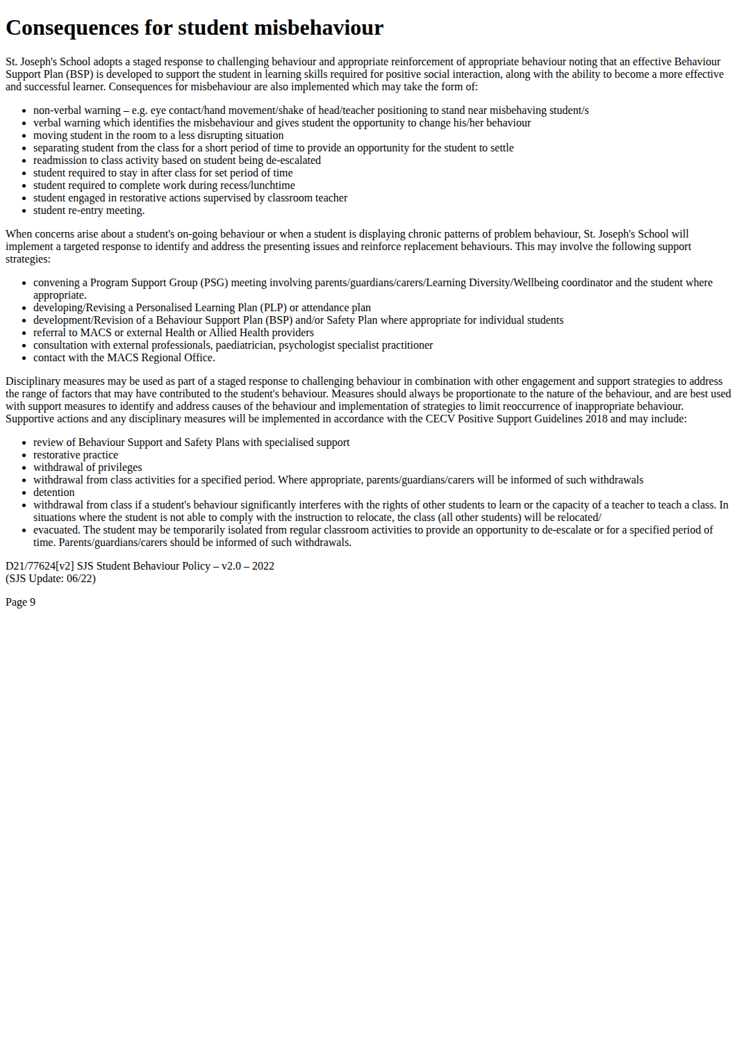Consequences for student misbehaviour
St. Joseph's School adopts a staged response to challenging behaviour and appropriate reinforcement of appropriate behaviour noting that an effective Behaviour Support Plan (BSP) is developed to support the student in learning skills required for positive social interaction, along with the ability to become a more effective and successful learner. Consequences for misbehaviour are also implemented which may take the form of:
non-verbal warning – e.g. eye contact/hand movement/shake of head/teacher positioning to stand near misbehaving student/s
verbal warning which identifies the misbehaviour and gives student the opportunity to change his/her behaviour
moving student in the room to a less disrupting situation
separating student from the class for a short period of time to provide an opportunity for the student to settle
readmission to class activity based on student being de-escalated
student required to stay in after class for set period of time
student required to complete work during recess/lunchtime
student engaged in restorative actions supervised by classroom teacher
student re-entry meeting.
When concerns arise about a student's on-going behaviour or when a student is displaying chronic patterns of problem behaviour, St. Joseph's School will implement a targeted response to identify and address the presenting issues and reinforce replacement behaviours. This may involve the following support strategies:
convening a Program Support Group (PSG) meeting involving parents/guardians/carers/Learning Diversity/Wellbeing coordinator and the student where appropriate.
developing/Revising a Personalised Learning Plan (PLP) or attendance plan
development/Revision of a Behaviour Support Plan (BSP) and/or Safety Plan where appropriate for individual students
referral to MACS or external Health or Allied Health providers
consultation with external professionals, paediatrician, psychologist specialist practitioner
contact with the MACS Regional Office.
Disciplinary measures may be used as part of a staged response to challenging behaviour in combination with other engagement and support strategies to address the range of factors that may have contributed to the student's behaviour. Measures should always be proportionate to the nature of the behaviour, and are best used with support measures to identify and address causes of the behaviour and implementation of strategies to limit reoccurrence of inappropriate behaviour. Supportive actions and any disciplinary measures will be implemented in accordance with the CECV Positive Support Guidelines 2018 and may include:
review of Behaviour Support and Safety Plans with specialised support
restorative practice
withdrawal of privileges
withdrawal from class activities for a specified period. Where appropriate, parents/guardians/carers will be informed of such withdrawals
detention
withdrawal from class if a student's behaviour significantly interferes with the rights of other students to learn or the capacity of a teacher to teach a class. In situations where the student is not able to comply with the instruction to relocate, the class (all other students) will be relocated/
evacuated. The student may be temporarily isolated from regular classroom activities to provide an opportunity to de-escalate or for a specified period of time. Parents/guardians/carers should be informed of such withdrawals.
D21/77624[v2] SJS Student Behaviour Policy – v2.0 – 2022
(SJS Update: 06/22)
Page 9